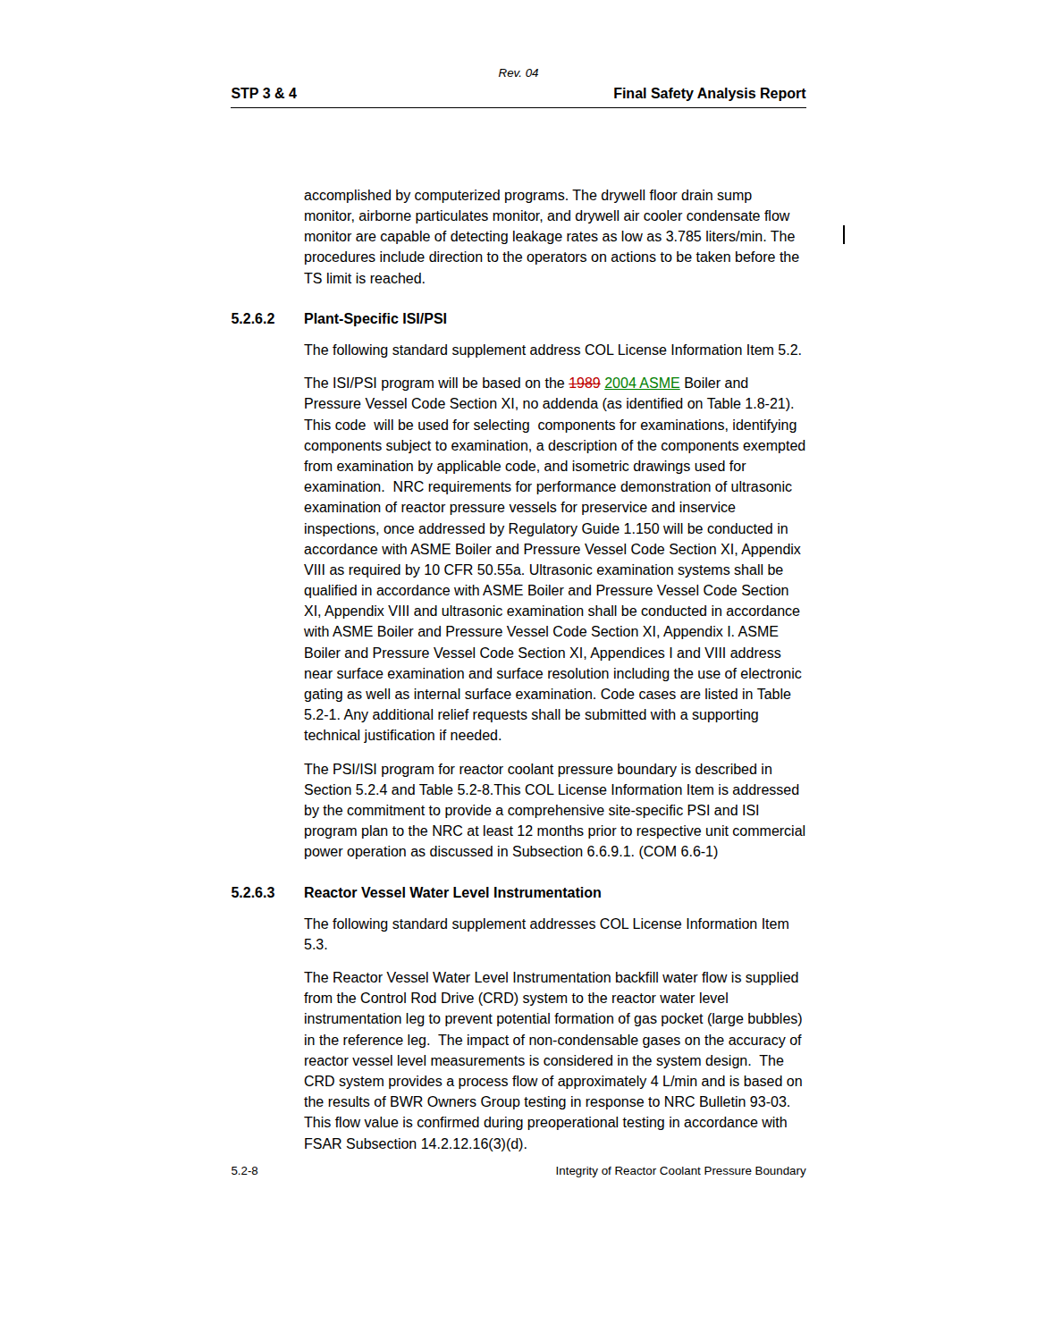Rev. 04
STP 3 & 4
Final Safety Analysis Report
accomplished by computerized programs. The drywell floor drain sump monitor, airborne particulates monitor, and drywell air cooler condensate flow monitor are capable of detecting leakage rates as low as 3.785 liters/min. The procedures include direction to the operators on actions to be taken before the TS limit is reached.
5.2.6.2 Plant-Specific ISI/PSI
The following standard supplement address COL License Information Item 5.2.
The ISI/PSI program will be based on the 1989 2004 ASME Boiler and Pressure Vessel Code Section XI, no addenda (as identified on Table 1.8-21). This code will be used for selecting components for examinations, identifying components subject to examination, a description of the components exempted from examination by applicable code, and isometric drawings used for examination. NRC requirements for performance demonstration of ultrasonic examination of reactor pressure vessels for preservice and inservice inspections, once addressed by Regulatory Guide 1.150 will be conducted in accordance with ASME Boiler and Pressure Vessel Code Section XI, Appendix VIII as required by 10 CFR 50.55a. Ultrasonic examination systems shall be qualified in accordance with ASME Boiler and Pressure Vessel Code Section XI, Appendix VIII and ultrasonic examination shall be conducted in accordance with ASME Boiler and Pressure Vessel Code Section XI, Appendix I. ASME Boiler and Pressure Vessel Code Section XI, Appendices I and VIII address near surface examination and surface resolution including the use of electronic gating as well as internal surface examination. Code cases are listed in Table 5.2-1. Any additional relief requests shall be submitted with a supporting technical justification if needed.
The PSI/ISI program for reactor coolant pressure boundary is described in Section 5.2.4 and Table 5.2-8.This COL License Information Item is addressed by the commitment to provide a comprehensive site-specific PSI and ISI program plan to the NRC at least 12 months prior to respective unit commercial power operation as discussed in Subsection 6.6.9.1. (COM 6.6-1)
5.2.6.3 Reactor Vessel Water Level Instrumentation
The following standard supplement addresses COL License Information Item 5.3.
The Reactor Vessel Water Level Instrumentation backfill water flow is supplied from the Control Rod Drive (CRD) system to the reactor water level instrumentation leg to prevent potential formation of gas pocket (large bubbles) in the reference leg. The impact of non-condensable gases on the accuracy of reactor vessel level measurements is considered in the system design. The CRD system provides a process flow of approximately 4 L/min and is based on the results of BWR Owners Group testing in response to NRC Bulletin 93-03. This flow value is confirmed during preoperational testing in accordance with FSAR Subsection 14.2.12.16(3)(d).
5.2-8
Integrity of Reactor Coolant Pressure Boundary